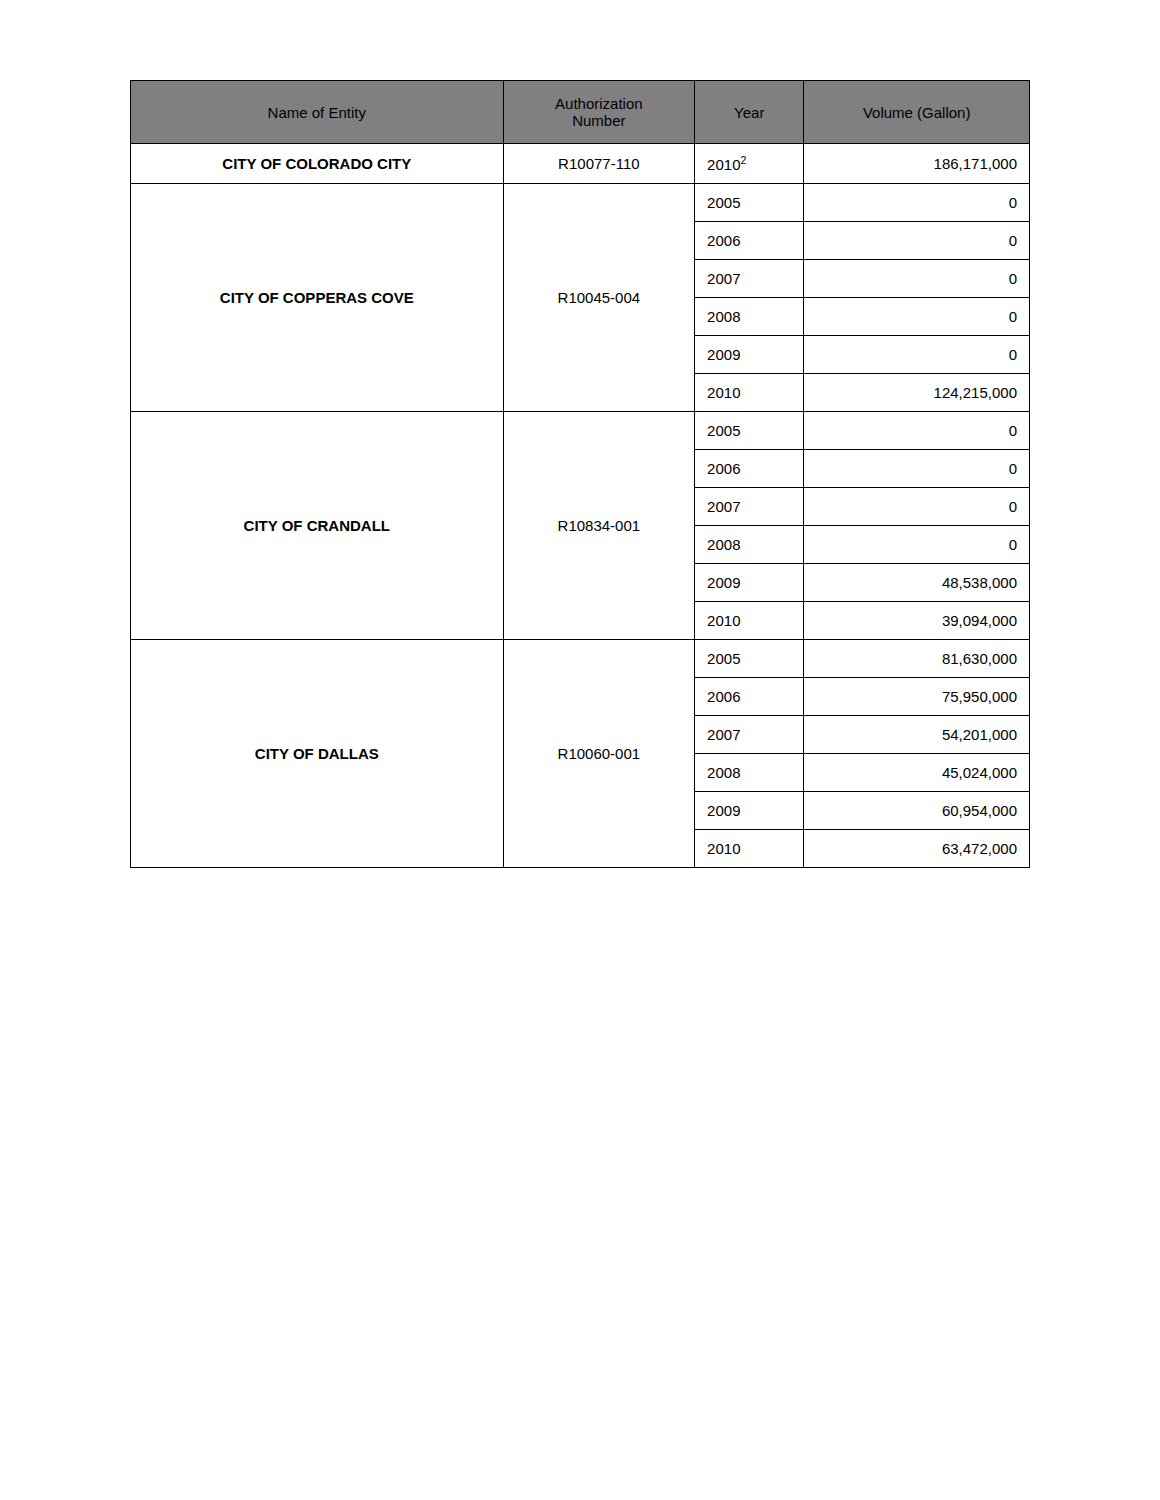| Name of Entity | Authorization Number | Year | Volume (Gallon) |
| --- | --- | --- | --- |
| CITY OF COLORADO CITY | R10077-110 | 2010 2 | 186,171,000 |
| CITY OF COPPERAS COVE | R10045-004 | 2005 | 0 |
| 2006 | 0 |
| 2007 | 0 |
| 2008 | 0 |
| 2009 | 0 |
| 2010 | 124,215,000 |
| CITY OF CRANDALL | R10834-001 | 2005 | 0 |
| 2006 | 0 |
| 2007 | 0 |
| 2008 | 0 |
| 2009 | 48,538,000 |
| 2010 | 39,094,000 |
| CITY OF DALLAS | R10060-001 | 2005 | 81,630,000 |
| 2006 | 75,950,000 |
| 2007 | 54,201,000 |
| 2008 | 45,024,000 |
| 2009 | 60,954,000 |
| 2010 | 63,472,000 |